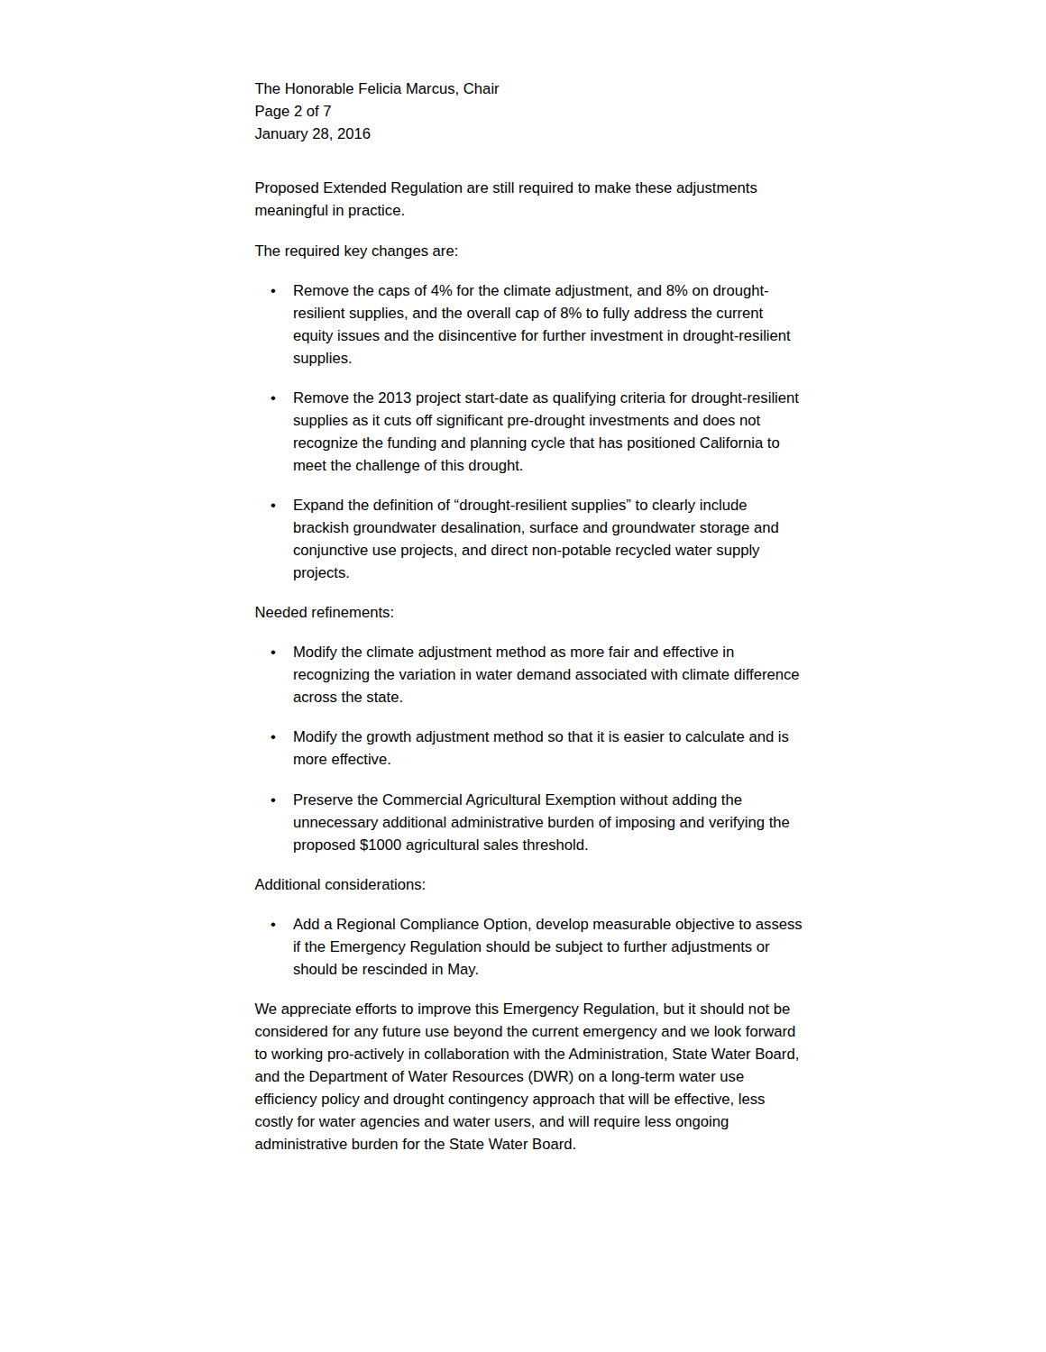The Honorable Felicia Marcus, Chair
Page 2 of 7
January 28, 2016
Proposed Extended Regulation are still required to make these adjustments meaningful in practice.
The required key changes are:
Remove the caps of 4% for the climate adjustment, and 8% on drought-resilient supplies, and the overall cap of 8% to fully address the current equity issues and the disincentive for further investment in drought-resilient supplies.
Remove the 2013 project start-date as qualifying criteria for drought-resilient supplies as it cuts off significant pre-drought investments and does not recognize the funding and planning cycle that has positioned California to meet the challenge of this drought.
Expand the definition of “drought-resilient supplies” to clearly include brackish groundwater desalination, surface and groundwater storage and conjunctive use projects, and direct non-potable recycled water supply projects.
Needed refinements:
Modify the climate adjustment method as more fair and effective in recognizing the variation in water demand associated with climate difference across the state.
Modify the growth adjustment method so that it is easier to calculate and is more effective.
Preserve the Commercial Agricultural Exemption without adding the unnecessary additional administrative burden of imposing and verifying the proposed $1000 agricultural sales threshold.
Additional considerations:
Add a Regional Compliance Option, develop measurable objective to assess if the Emergency Regulation should be subject to further adjustments or should be rescinded in May.
We appreciate efforts to improve this Emergency Regulation, but it should not be considered for any future use beyond the current emergency and we look forward to working pro-actively in collaboration with the Administration, State Water Board, and the Department of Water Resources (DWR) on a long-term water use efficiency policy and drought contingency approach that will be effective, less costly for water agencies and water users, and will require less ongoing administrative burden for the State Water Board.